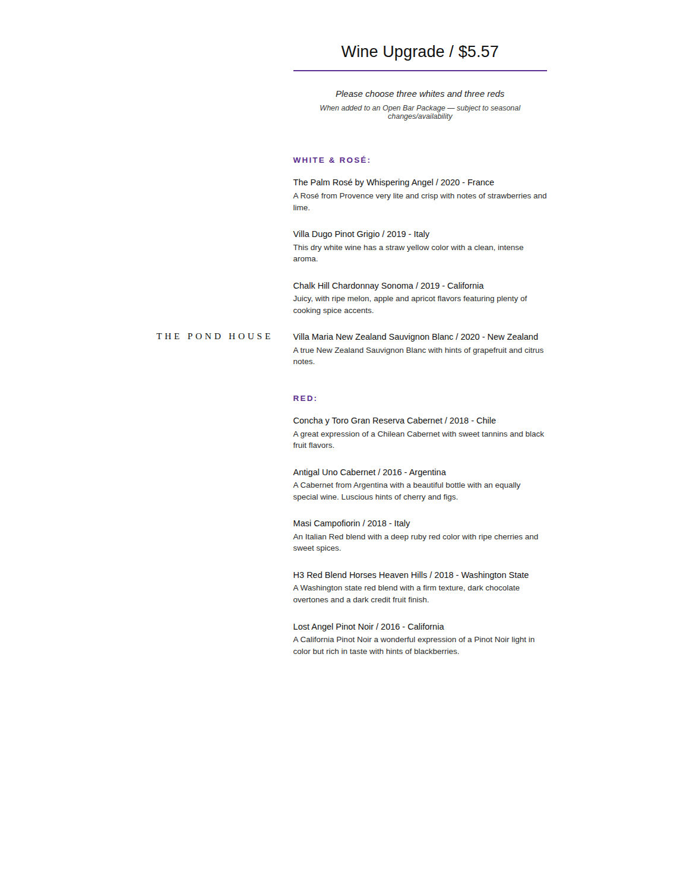THE POND HOUSE
Wine Upgrade / $5.57
Please choose three whites and three reds
When added to an Open Bar Package — subject to seasonal changes/availability
White & Rosé:
The Palm Rosé by Whispering Angel / 2020 - France
A Rosé from Provence very lite and crisp with notes of strawberries and lime.
Villa Dugo Pinot Grigio / 2019 - Italy
This dry white wine has a straw yellow color with a clean, intense aroma.
Chalk Hill Chardonnay Sonoma / 2019 - California
Juicy, with ripe melon, apple and apricot flavors featuring plenty of cooking spice accents.
Villa Maria New Zealand Sauvignon Blanc / 2020 - New Zealand
A true New Zealand Sauvignon Blanc with hints of grapefruit and citrus notes.
Red:
Concha y Toro Gran Reserva Cabernet / 2018 - Chile
A great expression of a Chilean Cabernet with sweet tannins and black fruit flavors.
Antigal Uno Cabernet / 2016 - Argentina
A Cabernet from Argentina with a beautiful bottle with an equally special wine. Luscious hints of cherry and figs.
Masi Campofiorin / 2018 - Italy
An Italian Red blend with a deep ruby red color with ripe cherries and sweet spices.
H3 Red Blend Horses Heaven Hills / 2018 - Washington State
A Washington state red blend with a firm texture, dark chocolate overtones and a dark credit fruit finish.
Lost Angel Pinot Noir / 2016 - California
A California Pinot Noir a wonderful expression of a Pinot Noir light in color but rich in taste with hints of blackberries.